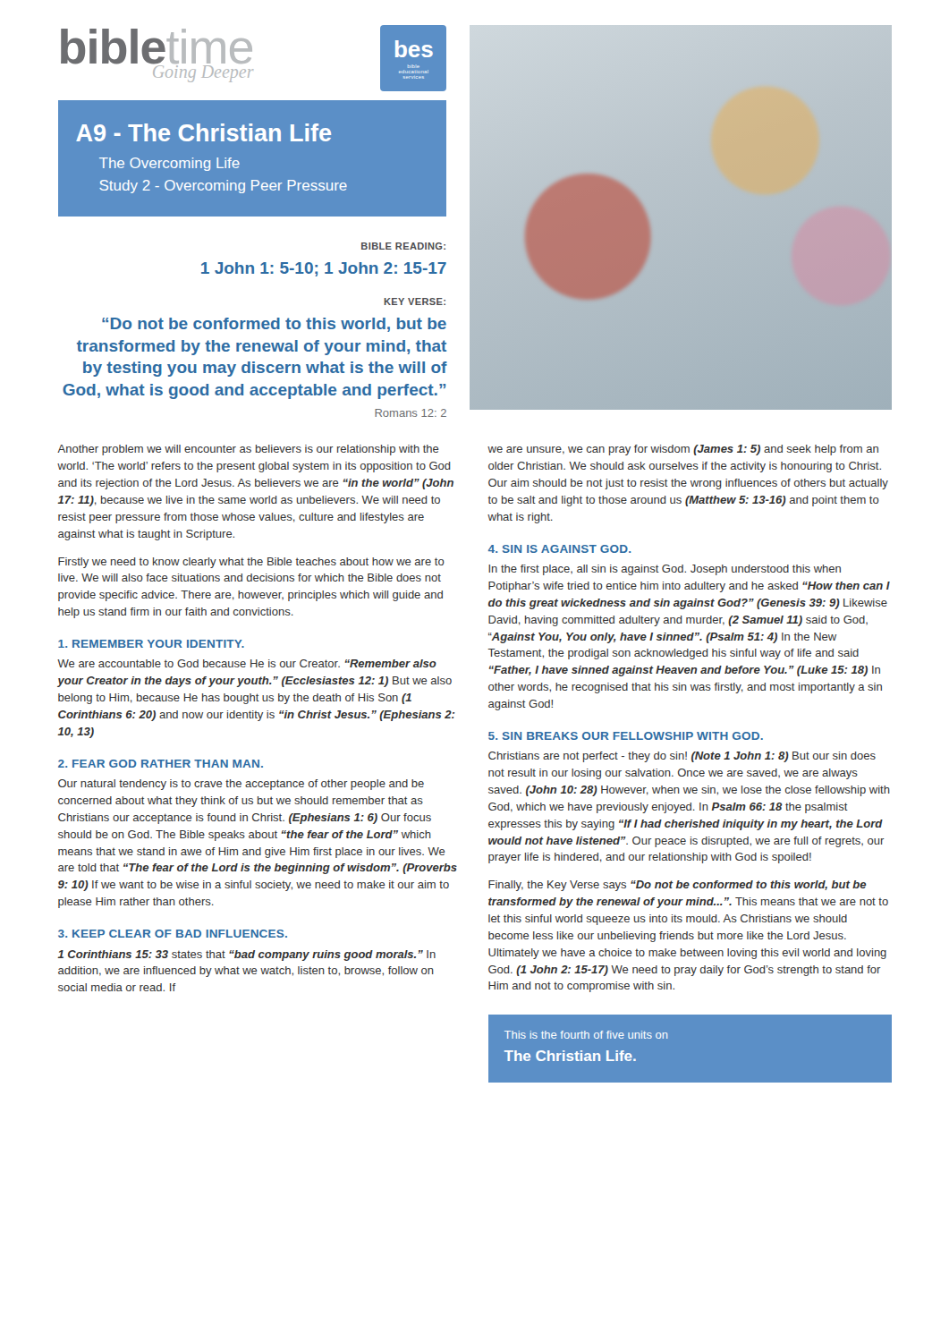bibletime Going Deeper
bes bible
educational
services
A9 - The Christian Life
The Overcoming Life
Study 2 - Overcoming Peer Pressure
BIBLE READING:
1 John 1: 5-10; 1 John 2: 15-17
KEY VERSE:
“Do not be conformed to this world, but be transformed by the renewal of your mind, that by testing you may discern what is the will of God, what is good and acceptable and perfect.”
Romans 12: 2
Another problem we will encounter as believers is our relationship with the world. ‘The world’ refers to the present global system in its opposition to God and its rejection of the Lord Jesus. As believers we are “in the world” (John 17: 11), because we live in the same world as unbelievers. We will need to resist peer pressure from those whose values, culture and lifestyles are against what is taught in Scripture.
Firstly we need to know clearly what the Bible teaches about how we are to live. We will also face situations and decisions for which the Bible does not provide specific advice. There are, however, principles which will guide and help us stand firm in our faith and convictions.
1. REMEMBER YOUR IDENTITY.
We are accountable to God because He is our Creator. “Remember also your Creator in the days of your youth.” (Ecclesiastes 12: 1) But we also belong to Him, because He has bought us by the death of His Son (1 Corinthians 6: 20) and now our identity is “in Christ Jesus.” (Ephesians 2: 10, 13)
2. FEAR GOD RATHER THAN MAN.
Our natural tendency is to crave the acceptance of other people and be concerned about what they think of us but we should remember that as Christians our acceptance is found in Christ. (Ephesians 1: 6) Our focus should be on God. The Bible speaks about “the fear of the Lord” which means that we stand in awe of Him and give Him first place in our lives. We are told that “The fear of the Lord is the beginning of wisdom”. (Proverbs 9: 10) If we want to be wise in a sinful society, we need to make it our aim to please Him rather than others.
3. KEEP CLEAR OF BAD INFLUENCES.
1 Corinthians 15: 33 states that “bad company ruins good morals.” In addition, we are influenced by what we watch, listen to, browse, follow on social media or read. If
we are unsure, we can pray for wisdom (James 1: 5) and seek help from an older Christian. We should ask ourselves if the activity is honouring to Christ. Our aim should be not just to resist the wrong influences of others but actually to be salt and light to those around us (Matthew 5: 13-16) and point them to what is right.
4. SIN IS AGAINST GOD.
In the first place, all sin is against God. Joseph understood this when Potiphar’s wife tried to entice him into adultery and he asked “How then can I do this great wickedness and sin against God?” (Genesis 39: 9) Likewise David, having committed adultery and murder, (2 Samuel 11) said to God, “Against You, You only, have I sinned”. (Psalm 51: 4) In the New Testament, the prodigal son acknowledged his sinful way of life and said “Father, I have sinned against Heaven and before You.” (Luke 15: 18) In other words, he recognised that his sin was firstly, and most importantly a sin against God!
5. SIN BREAKS OUR FELLOWSHIP WITH GOD.
Christians are not perfect - they do sin! (Note 1 John 1: 8) But our sin does not result in our losing our salvation. Once we are saved, we are always saved. (John 10: 28) However, when we sin, we lose the close fellowship with God, which we have previously enjoyed. In Psalm 66: 18 the psalmist expresses this by saying “If I had cherished iniquity in my heart, the Lord would not have listened”. Our peace is disrupted, we are full of regrets, our prayer life is hindered, and our relationship with God is spoiled!
Finally, the Key Verse says “Do not be conformed to this world, but be transformed by the renewal of your mind...”. This means that we are not to let this sinful world squeeze us into its mould. As Christians we should become less like our unbelieving friends but more like the Lord Jesus. Ultimately we have a choice to make between loving this evil world and loving God. (1 John 2: 15-17) We need to pray daily for God’s strength to stand for Him and not to compromise with sin.
This is the fourth of five units on
The Christian Life.